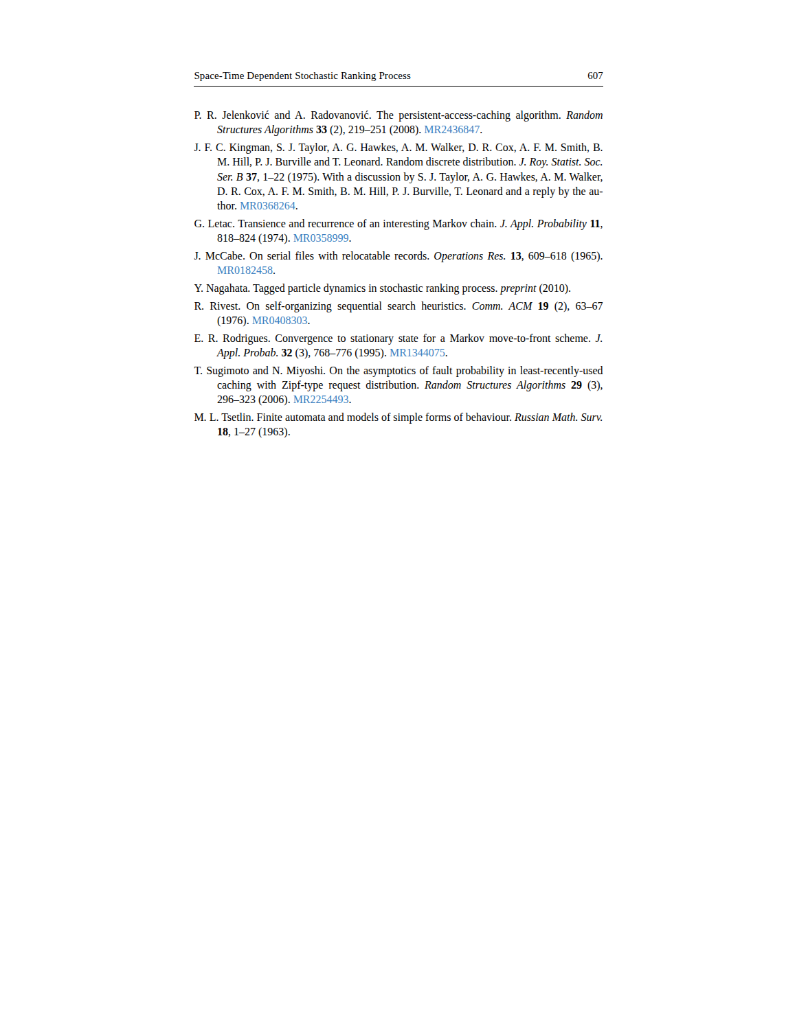Space-Time Dependent Stochastic Ranking Process 607
P. R. Jelenković and A. Radovanović. The persistent-access-caching algorithm. Random Structures Algorithms 33 (2), 219–251 (2008). MR2436847.
J. F. C. Kingman, S. J. Taylor, A. G. Hawkes, A. M. Walker, D. R. Cox, A. F. M. Smith, B. M. Hill, P. J. Burville and T. Leonard. Random discrete distribution. J. Roy. Statist. Soc. Ser. B 37, 1–22 (1975). With a discussion by S. J. Taylor, A. G. Hawkes, A. M. Walker, D. R. Cox, A. F. M. Smith, B. M. Hill, P. J. Burville, T. Leonard and a reply by the author. MR0368264.
G. Letac. Transience and recurrence of an interesting Markov chain. J. Appl. Probability 11, 818–824 (1974). MR0358999.
J. McCabe. On serial files with relocatable records. Operations Res. 13, 609–618 (1965). MR0182458.
Y. Nagahata. Tagged particle dynamics in stochastic ranking process. preprint (2010).
R. Rivest. On self-organizing sequential search heuristics. Comm. ACM 19 (2), 63–67 (1976). MR0408303.
E. R. Rodrigues. Convergence to stationary state for a Markov move-to-front scheme. J. Appl. Probab. 32 (3), 768–776 (1995). MR1344075.
T. Sugimoto and N. Miyoshi. On the asymptotics of fault probability in least-recently-used caching with Zipf-type request distribution. Random Structures Algorithms 29 (3), 296–323 (2006). MR2254493.
M. L. Tsetlin. Finite automata and models of simple forms of behaviour. Russian Math. Surv. 18, 1–27 (1963).